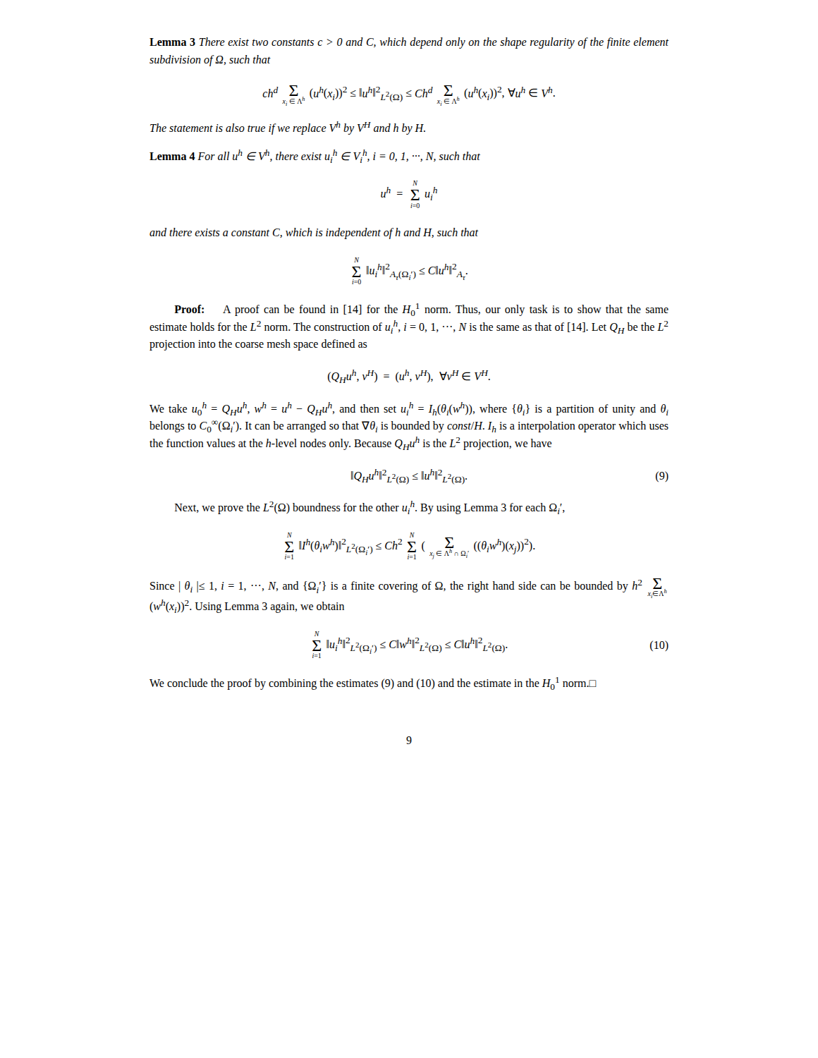Lemma 3 There exist two constants c > 0 and C, which depend only on the shape regularity of the finite element subdivision of Ω, such that
chd Σxi ∈ Λh (uh(xi))2 ≤ ‖uh‖2L2(Ω) ≤ Chd Σxi ∈ Λh (uh(xi))2, ∀uh ∈ Vh.
The statement is also true if we replace Vh by VH and h by H.
Lemma 4 For all uh ∈ Vh, there exist uih ∈ Vih, i = 0, 1, ···, N, such that
uh = NΣi=0 uih
and there exists a constant C, which is independent of h and H, such that
NΣi=0 ‖uih‖2Aτ(Ωi′) ≤ C‖uh‖2Aτ.
Proof: A proof can be found in [14] for the H01 norm. Thus, our only task is to show that the same estimate holds for the L2 norm. The construction of uih, i = 0, 1, ···, N is the same as that of [14]. Let QH be the L2 projection into the coarse mesh space defined as
(QHuh, vH) = (uh, vH), ∀vH ∈ VH.
We take u0h = QHuh, wh = uh − QHuh, and then set uih = Ih(θi(wh)), where {θi} is a partition of unity and θi belongs to C0∞(Ωi′). It can be arranged so that ∇θi is bounded by const/H. Ih is a interpolation operator which uses the function values at the h-level nodes only. Because QHuh is the L2 projection, we have
‖QHuh‖2L2(Ω) ≤ ‖uh‖2L2(Ω). (9)
Next, we prove the L2(Ω) boundness for the other uih. By using Lemma 3 for each Ωi′,
NΣi=1 ‖Ih(θiwh)‖2L2(Ωi′) ≤ Ch2 NΣi=1 ( Σxj ∈ Λh ∩ Ωi′ ((θiwh)(xj))2).
Since | θi |≤ 1, i = 1, ···, N, and {Ωi′} is a finite covering of Ω, the right hand side can be bounded by h2 Σxi∈Λh(wh(xi))2. Using Lemma 3 again, we obtain
NΣi=1 ‖uih‖2L2(Ωi′) ≤ C‖wh‖2L2(Ω) ≤ C‖uh‖2L2(Ω). (10)
We conclude the proof by combining the estimates (9) and (10) and the estimate in the H01 norm.□
9